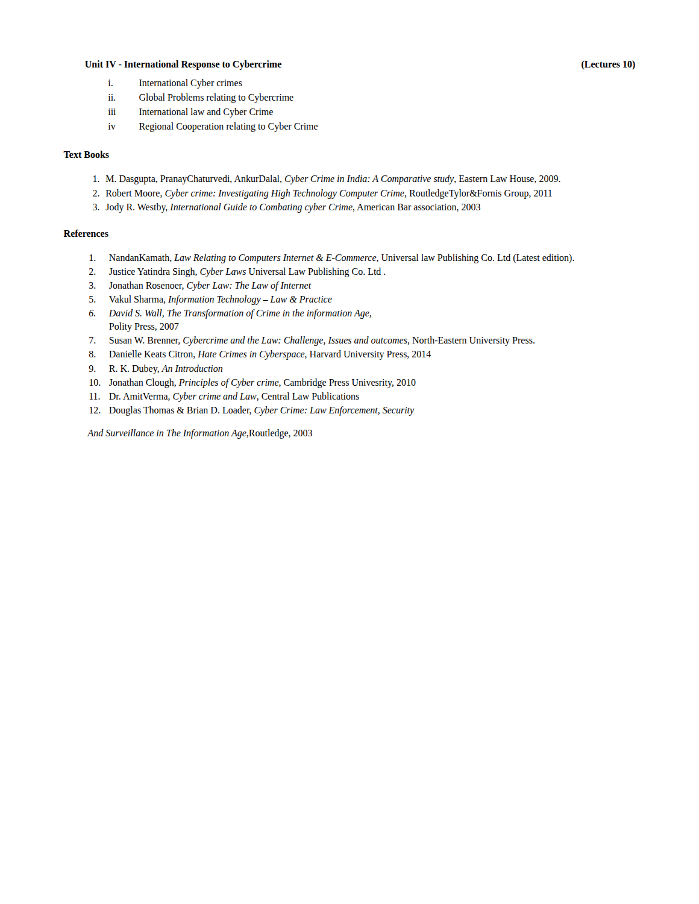Unit IV - International Response to Cybercrime (Lectures 10)
i. International Cyber crimes
ii. Global Problems relating to Cybercrime
iii International law and Cyber Crime
iv Regional Cooperation relating to Cyber Crime
Text Books
M. Dasgupta, PranayChaturvedi, AnkurDalal, Cyber Crime in India: A Comparative study, Eastern Law House, 2009.
Robert Moore, Cyber crime: Investigating High Technology Computer Crime, RoutledgeTylor&Fornis Group, 2011
Jody R. Westby, International Guide to Combating cyber Crime, American Bar association, 2003
References
1. NandanKamath, Law Relating to Computers Internet & E-Commerce, Universal law Publishing Co. Ltd (Latest edition).
2. Justice Yatindra Singh, Cyber Laws Universal Law Publishing Co. Ltd .
3. Jonathan Rosenoer, Cyber Law: The Law of Internet
5. Vakul Sharma, Information Technology – Law & Practice
6. David S. Wall, The Transformation of Crime in the information Age,
Polity Press, 2007
7. Susan W. Brenner, Cybercrime and the Law: Challenge, Issues and outcomes, North-Eastern University Press.
8. Danielle Keats Citron, Hate Crimes in Cyberspace, Harvard University Press, 2014
9. R. K. Dubey, An Introduction
10. Jonathan Clough, Principles of Cyber crime, Cambridge Press Univesrity, 2010
11. Dr. AmitVerma, Cyber crime and Law, Central Law Publications
12. Douglas Thomas & Brian D. Loader, Cyber Crime: Law Enforcement, Security
And Surveillance in The Information Age, Routledge, 2003